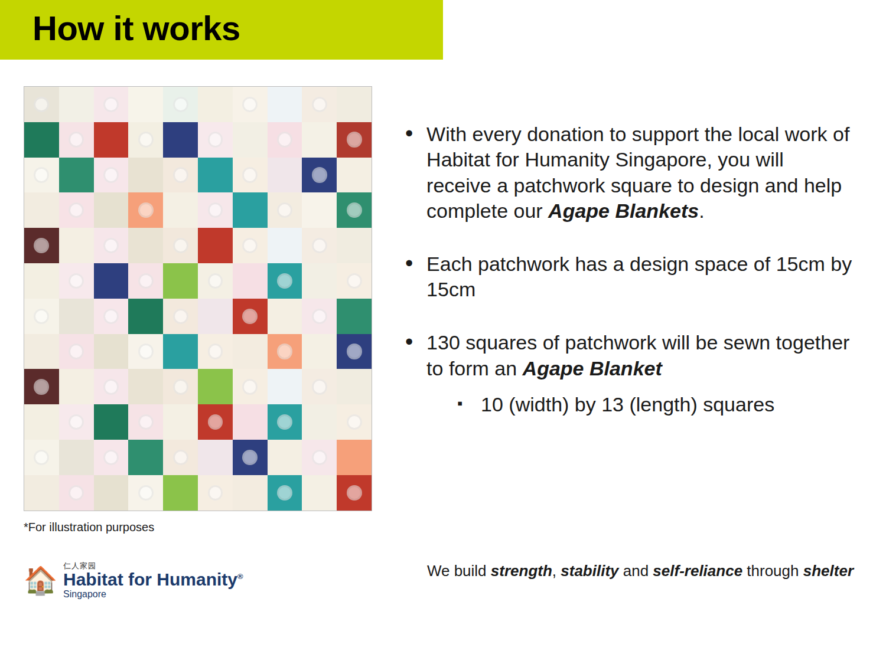How it works
*For illustration purposes
With every donation to support the local work of Habitat for Humanity Singapore, you will receive a patchwork square to design and help complete our Agape Blankets.
Each patchwork has a design space of 15cm by 15cm
130 squares of patchwork will be sewn together to form an Agape Blanket
10 (width) by 13 (length) squares
🏠 仁人家园 Habitat for Humanity® Singapore
We build strength, stability and self-reliance through shelter